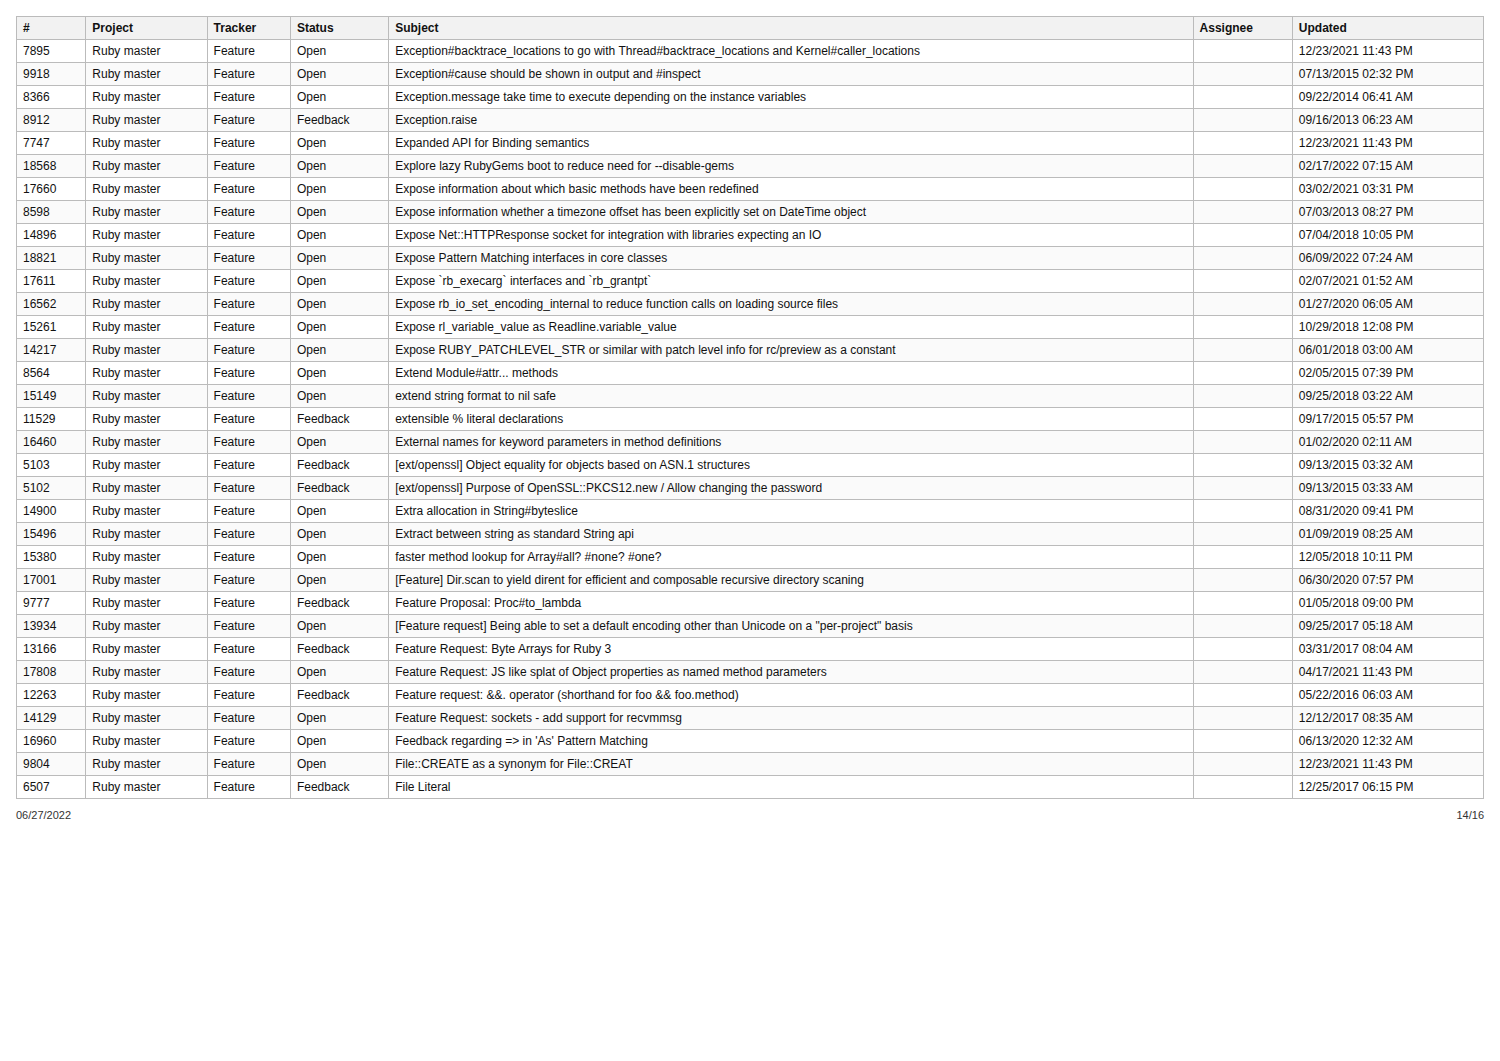Redmine issue list
| # | Project | Tracker | Status | Subject | Assignee | Updated |
| --- | --- | --- | --- | --- | --- | --- |
| 7895 | Ruby master | Feature | Open | Exception#backtrace_locations to go with Thread#backtrace_locations and Kernel#caller_locations | | 12/23/2021 11:43 PM |
| 9918 | Ruby master | Feature | Open | Exception#cause should be shown in output and #inspect | | 07/13/2015 02:32 PM |
| 8366 | Ruby master | Feature | Open | Exception.message take time to execute depending on the instance variables | | 09/22/2014 06:41 AM |
| 8912 | Ruby master | Feature | Feedback | Exception.raise | | 09/16/2013 06:23 AM |
| 7747 | Ruby master | Feature | Open | Expanded API for Binding semantics | | 12/23/2021 11:43 PM |
| 18568 | Ruby master | Feature | Open | Explore lazy RubyGems boot to reduce need for --disable-gems | | 02/17/2022 07:15 AM |
| 17660 | Ruby master | Feature | Open | Expose information about which basic methods have been redefined | | 03/02/2021 03:31 PM |
| 8598 | Ruby master | Feature | Open | Expose information whether a timezone offset has been explicitly set on DateTime object | | 07/03/2013 08:27 PM |
| 14896 | Ruby master | Feature | Open | Expose Net::HTTPResponse socket for integration with libraries expecting an IO | | 07/04/2018 10:05 PM |
| 18821 | Ruby master | Feature | Open | Expose Pattern Matching interfaces in core classes | | 06/09/2022 07:24 AM |
| 17611 | Ruby master | Feature | Open | Expose `rb_execarg` interfaces and `rb_grantpt` | | 02/07/2021 01:52 AM |
| 16562 | Ruby master | Feature | Open | Expose rb_io_set_encoding_internal to reduce function calls on loading source files | | 01/27/2020 06:05 AM |
| 15261 | Ruby master | Feature | Open | Expose rl_variable_value as Readline.variable_value | | 10/29/2018 12:08 PM |
| 14217 | Ruby master | Feature | Open | Expose RUBY_PATCHLEVEL_STR or similar with patch level info for rc/preview as a constant | | 06/01/2018 03:00 AM |
| 8564 | Ruby master | Feature | Open | Extend Module#attr... methods | | 02/05/2015 07:39 PM |
| 15149 | Ruby master | Feature | Open | extend string format to nil safe | | 09/25/2018 03:22 AM |
| 11529 | Ruby master | Feature | Feedback | extensible % literal declarations | | 09/17/2015 05:57 PM |
| 16460 | Ruby master | Feature | Open | External names for keyword parameters in method definitions | | 01/02/2020 02:11 AM |
| 5103 | Ruby master | Feature | Feedback | [ext/openssl] Object equality for objects based on ASN.1 structures | | 09/13/2015 03:32 AM |
| 5102 | Ruby master | Feature | Feedback | [ext/openssl] Purpose of OpenSSL::PKCS12.new / Allow changing the password | | 09/13/2015 03:33 AM |
| 14900 | Ruby master | Feature | Open | Extra allocation in String#byteslice | | 08/31/2020 09:41 PM |
| 15496 | Ruby master | Feature | Open | Extract between string as standard String api | | 01/09/2019 08:25 AM |
| 15380 | Ruby master | Feature | Open | faster method lookup for Array#all? #none? #one? | | 12/05/2018 10:11 PM |
| 17001 | Ruby master | Feature | Open | [Feature] Dir.scan to yield dirent for efficient and composable recursive directory scaning | | 06/30/2020 07:57 PM |
| 9777 | Ruby master | Feature | Feedback | Feature Proposal: Proc#to_lambda | | 01/05/2018 09:00 PM |
| 13934 | Ruby master | Feature | Open | [Feature request] Being able to set a default encoding other than Unicode on a "per-project" basis | | 09/25/2017 05:18 AM |
| 13166 | Ruby master | Feature | Feedback | Feature Request: Byte Arrays for Ruby 3 | | 03/31/2017 08:04 AM |
| 17808 | Ruby master | Feature | Open | Feature Request: JS like splat of Object properties as named method parameters | | 04/17/2021 11:43 PM |
| 12263 | Ruby master | Feature | Feedback | Feature request: &&. operator (shorthand for foo && foo.method) | | 05/22/2016 06:03 AM |
| 14129 | Ruby master | Feature | Open | Feature Request: sockets - add support for recvmmsg | | 12/12/2017 08:35 AM |
| 16960 | Ruby master | Feature | Open | Feedback regarding => in 'As' Pattern Matching | | 06/13/2020 12:32 AM |
| 9804 | Ruby master | Feature | Open | File::CREATE as a synonym for File::CREAT | | 12/23/2021 11:43 PM |
| 6507 | Ruby master | Feature | Feedback | File Literal | | 12/25/2017 06:15 PM |
06/27/2022 14/16